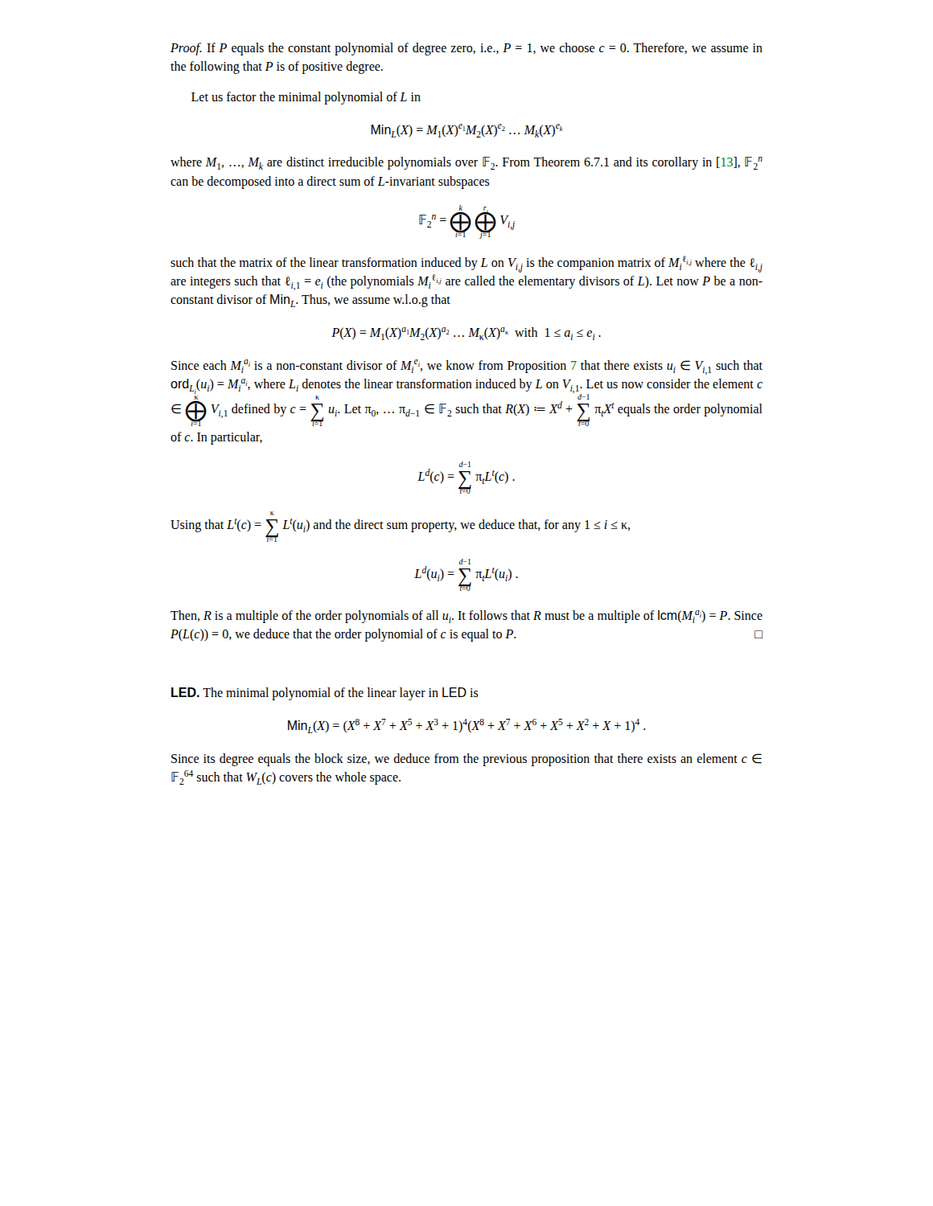Proof. If P equals the constant polynomial of degree zero, i.e., P = 1, we choose c = 0. Therefore, we assume in the following that P is of positive degree.
Let us factor the minimal polynomial of L in
MinL(X) = M1(X)e1M2(X)e2 … Mk(X)ek
where M1, …, Mk are distinct irreducible polynomials over 𝔽2. From Theorem 6.7.1 and its corollary in [13], 𝔽2n can be decomposed into a direct sum of L-invariant subspaces
𝔽2n = k⨁i=1 ri⨁j=1 Vi,j
such that the matrix of the linear transformation induced by L on Vi,j is the companion matrix of Miℓi,j where the ℓi,j are integers such that ℓi,1 = ei (the polynomials Miℓi,j are called the elementary divisors of L). Let now P be a non-constant divisor of MinL. Thus, we assume w.l.o.g that
P(X) = M1(X)a1M2(X)a2 … Mκ(X)aκ with 1 ≤ ai ≤ ei .
Since each Miai is a non-constant divisor of Miei, we know from Proposition 7 that there exists ui ∈ Vi,1 such that ordLi(ui) = Miai, where Li denotes the linear transformation induced by L on Vi,1. Let us now consider the element c ∈ κ⨁i=1 Vi,1 defined by c = κ∑i=1 ui. Let π0, … πd−1 ∈ 𝔽2 such that R(X) ≔ Xd + d−1∑t=0 πtXt equals the order polynomial of c. In particular,
Ld(c) = d−1∑t=0 πtLt(c) .
Using that Lt(c) = κ∑i=1 Lt(ui) and the direct sum property, we deduce that, for any 1 ≤ i ≤ κ,
Ld(ui) = d−1∑t=0 πtLt(ui) .
Then, R is a multiple of the order polynomials of all ui. It follows that R must be a multiple of lcm(Miai) = P. Since P(L(c)) = 0, we deduce that the order polynomial of c is equal to P. □
LED. The minimal polynomial of the linear layer in LED is
MinL(X) = (X8 + X7 + X5 + X3 + 1)4(X8 + X7 + X6 + X5 + X2 + X + 1)4 .
Since its degree equals the block size, we deduce from the previous proposition that there exists an element c ∈ 𝔽264 such that WL(c) covers the whole space.